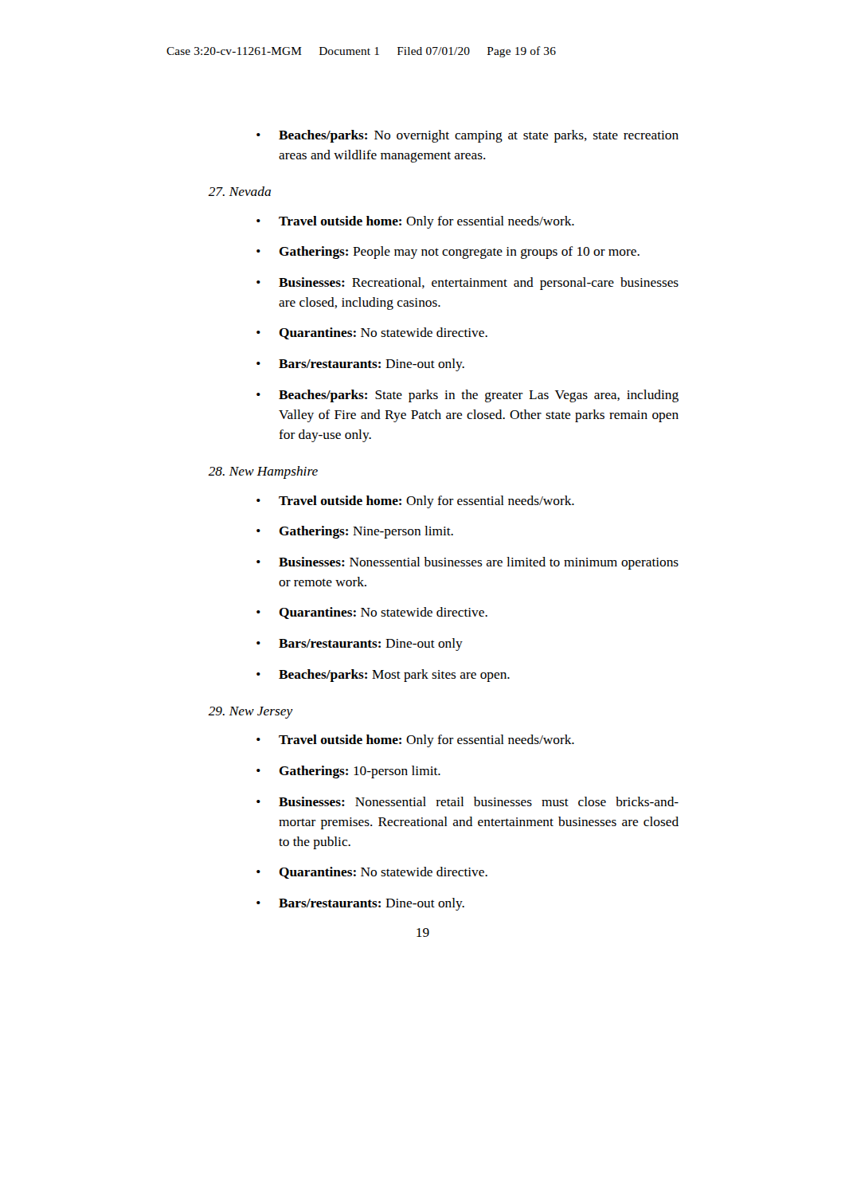Case 3:20-cv-11261-MGM Document 1 Filed 07/01/20 Page 19 of 36
Beaches/parks: No overnight camping at state parks, state recreation areas and wildlife management areas.
27. Nevada
Travel outside home: Only for essential needs/work.
Gatherings: People may not congregate in groups of 10 or more.
Businesses: Recreational, entertainment and personal-care businesses are closed, including casinos.
Quarantines: No statewide directive.
Bars/restaurants: Dine-out only.
Beaches/parks: State parks in the greater Las Vegas area, including Valley of Fire and Rye Patch are closed. Other state parks remain open for day-use only.
28. New Hampshire
Travel outside home: Only for essential needs/work.
Gatherings: Nine-person limit.
Businesses: Nonessential businesses are limited to minimum operations or remote work.
Quarantines: No statewide directive.
Bars/restaurants: Dine-out only
Beaches/parks: Most park sites are open.
29. New Jersey
Travel outside home: Only for essential needs/work.
Gatherings: 10-person limit.
Businesses: Nonessential retail businesses must close bricks-and-mortar premises. Recreational and entertainment businesses are closed to the public.
Quarantines: No statewide directive.
Bars/restaurants: Dine-out only.
19